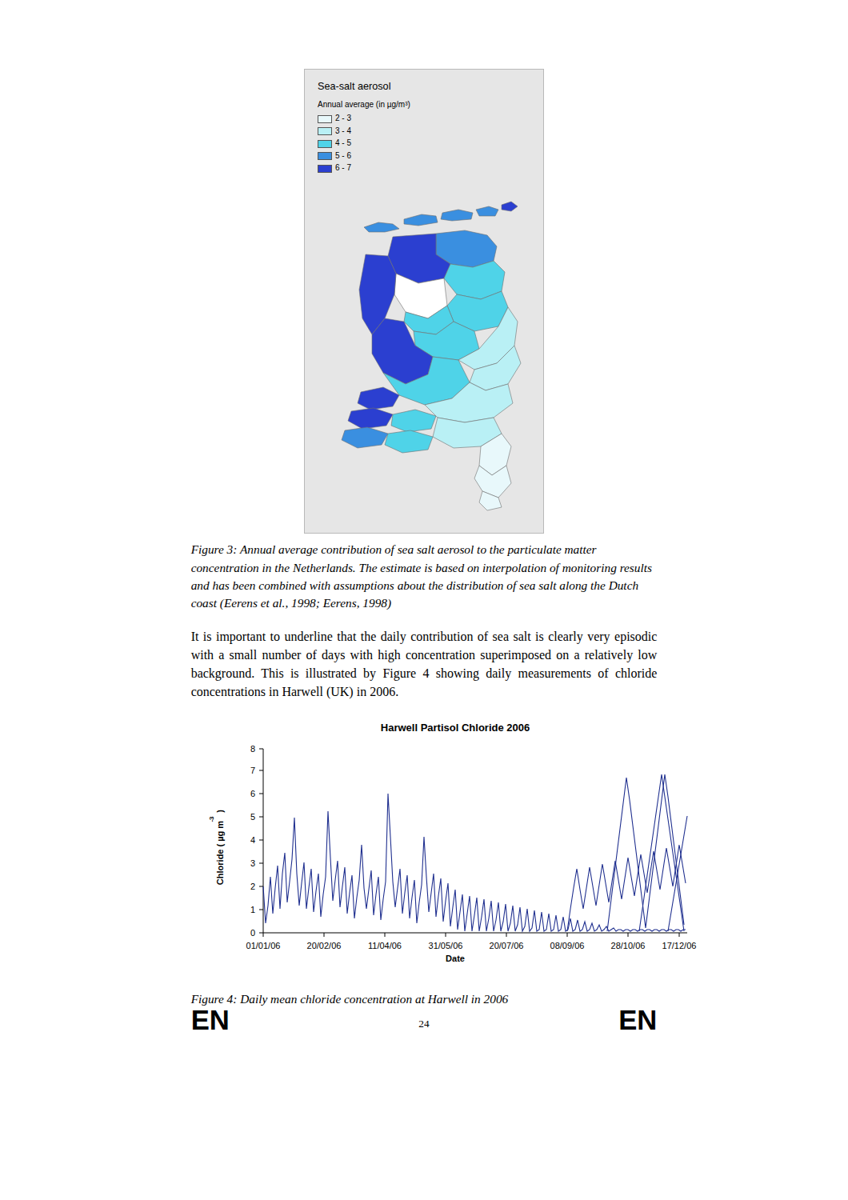Sea-salt aerosol
Annual average (in µg/m³)
2 - 3
3 - 4
4 - 5
5 - 6
6 - 7
Figure 3: Annual average contribution of sea salt aerosol to the particulate matter concentration in the Netherlands. The estimate is based on interpolation of monitoring results and has been combined with assumptions about the distribution of sea salt along the Dutch coast (Eerens et al., 1998; Eerens, 1998)
It is important to underline that the daily contribution of sea salt is clearly very episodic with a small number of days with high concentration superimposed on a relatively low background. This is illustrated by Figure 4 showing daily measurements of chloride concentrations in Harwell (UK) in 2006.
Harwell Partisol Chloride 2006 0 1 2 3 4 5 6 7 8 Chloride ( µg m -3 ) 01/01/06 20/02/06 11/04/06 31/05/06 20/07/06 08/09/06 28/10/06 17/12/06 Date
Figure 4: Daily mean chloride concentration at Harwell in 2006
EN
24
EN